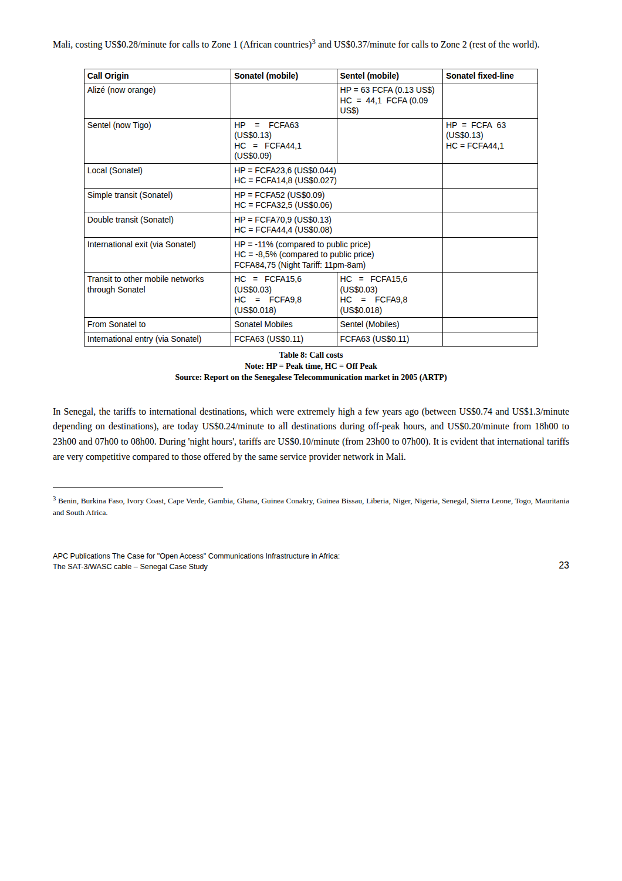Mali, costing US$0.28/minute for calls to Zone 1 (African countries)3 and US$0.37/minute for calls to Zone 2 (rest of the world).
| Call Origin | Sonatel (mobile) | Sentel (mobile) | Sonatel fixed-line |
| --- | --- | --- | --- |
| Alizé (now orange) | | HP = 63 FCFA (0.13 US$) HC = 44,1 FCFA (0.09 US$) | |
| Sentel (now Tigo) | HP = FCFA63 (US$0.13) HC = FCFA44,1 (US$0.09) | | HP = FCFA 63 (US$0.13) HC = FCFA44,1 |
| Local (Sonatel) | HP = FCFA23,6 (US$0.044) HC = FCFA14,8 (US$0.027) | |
| Simple transit (Sonatel) | HP = FCFA52 (US$0.09) HC = FCFA32,5 (US$0.06) | |
| Double transit (Sonatel) | HP = FCFA70,9 (US$0.13) HC = FCFA44,4 (US$0.08) | |
| International exit (via Sonatel) | HP = -11% (compared to public price) HC = -8,5% (compared to public price) FCFA84,75 (Night Tariff: 11pm-8am) | |
| Transit to other mobile networks through Sonatel | HC = FCFA15,6 (US$0.03) HC = FCFA9,8 (US$0.018) | HC = FCFA15,6 (US$0.03) HC = FCFA9,8 (US$0.018) | |
| From Sonatel to | Sonatel Mobiles | Sentel (Mobiles) | |
| International entry (via Sonatel) | FCFA63 (US$0.11) | FCFA63 (US$0.11) | |
Table 8: Call costs
Note: HP = Peak time, HC = Off Peak
Source: Report on the Senegalese Telecommunication market in 2005 (ARTP)
In Senegal, the tariffs to international destinations, which were extremely high a few years ago (between US$0.74 and US$1.3/minute depending on destinations), are today US$0.24/minute to all destinations during off-peak hours, and US$0.20/minute from 18h00 to 23h00 and 07h00 to 08h00. During 'night hours', tariffs are US$0.10/minute (from 23h00 to 07h00). It is evident that international tariffs are very competitive compared to those offered by the same service provider network in Mali.
3 Benin, Burkina Faso, Ivory Coast, Cape Verde, Gambia, Ghana, Guinea Conakry, Guinea Bissau, Liberia, Niger, Nigeria, Senegal, Sierra Leone, Togo, Mauritania and South Africa.
APC Publications The Case for "Open Access" Communications Infrastructure in Africa:
The SAT-3/WASC cable – Senegal Case Study
23